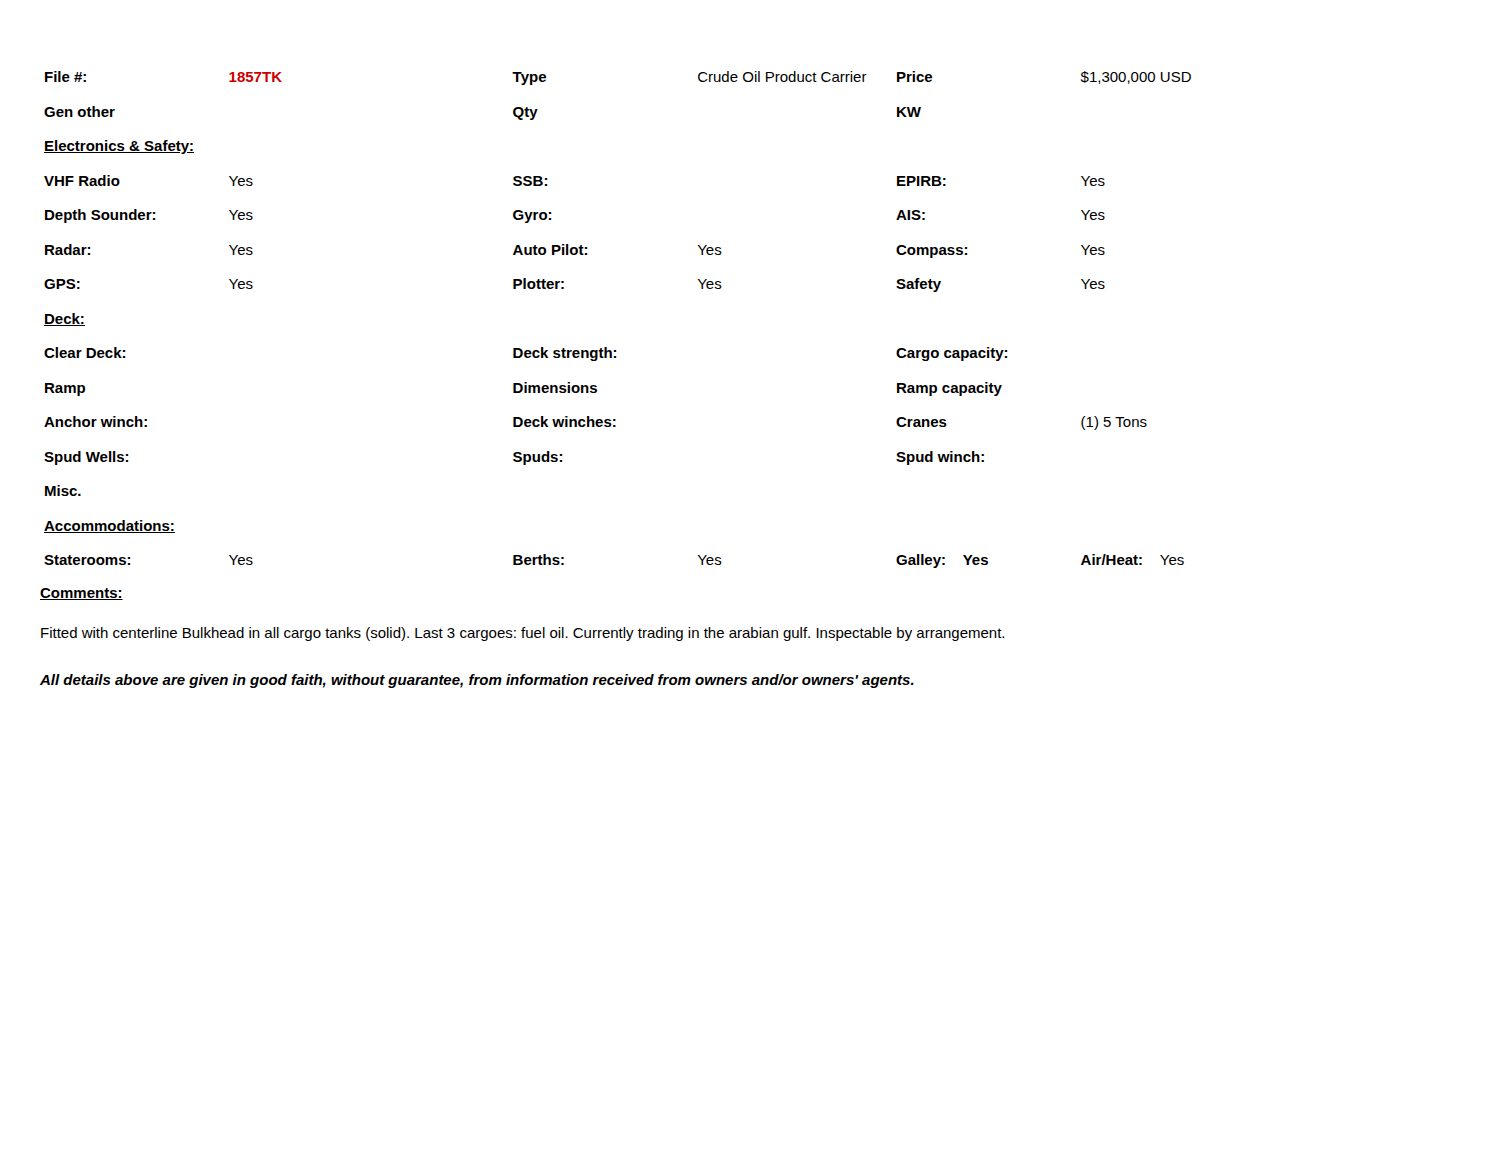| File #: | 1857TK | Type | Crude Oil Product Carrier | Price | $1,300,000 USD |
| Gen other | | Qty | | KW | |
| Electronics & Safety: |
| VHF Radio | Yes | SSB: | | EPIRB: | Yes |
| Depth Sounder: | Yes | Gyro: | | AIS: | Yes |
| Radar: | Yes | Auto Pilot: | Yes | Compass: | Yes |
| GPS: | Yes | Plotter: | Yes | Safety | Yes |
| Deck: |
| Clear Deck: | | Deck strength: | | Cargo capacity: | |
| Ramp | | Dimensions | | Ramp capacity | |
| Anchor winch: | | Deck winches: | | Cranes | (1) 5 Tons |
| Spud Wells: | | Spuds: | | Spud winch: | |
| Misc. | | | | | |
| Accommodations: |
| Staterooms: | Yes | Berths: | Yes | Galley: Yes | Air/Heat: Yes |
Comments:
Fitted with centerline Bulkhead in all cargo tanks (solid). Last 3 cargoes: fuel oil. Currently trading in the arabian gulf. Inspectable by arrangement.
All details above are given in good faith, without guarantee, from information received from owners and/or owners' agents.